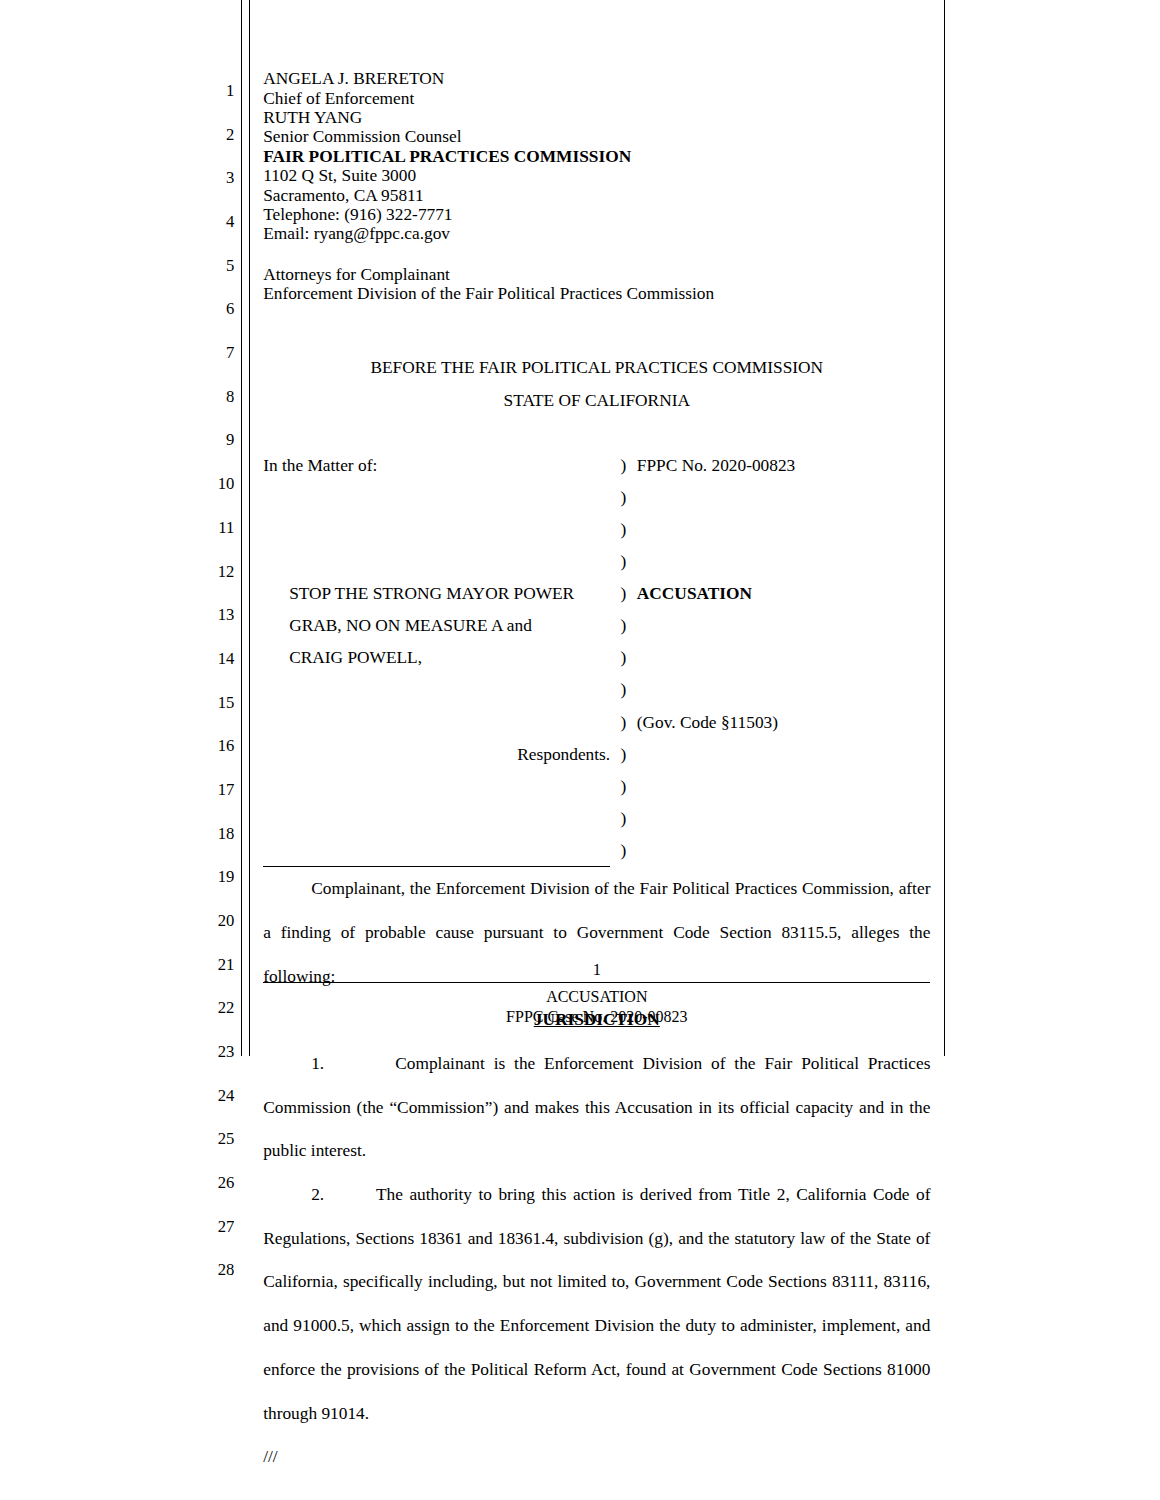1
2
3
4
5
6
7
8
9
10
11
12
13
14
15
16
17
18
19
20
21
22
23
24
25
26
27
28
ANGELA J. BRERETON
Chief of Enforcement
RUTH YANG
Senior Commission Counsel
FAIR POLITICAL PRACTICES COMMISSION
1102 Q St, Suite 3000
Sacramento, CA 95811
Telephone: (916) 322-7771
Email: ryang@fppc.ca.gov
Attorneys for Complainant
Enforcement Division of the Fair Political Practices Commission
BEFORE THE FAIR POLITICAL PRACTICES COMMISSION
STATE OF CALIFORNIA
| In the Matter of: | ) | FPPC No. 2020-00823 |
| | ) | |
| | ) | |
| | ) | |
| STOP THE STRONG MAYOR POWER | ) | ACCUSATION |
| GRAB, NO ON MEASURE A and | ) | |
| CRAIG POWELL, | ) | |
| | ) | |
| | ) | (Gov. Code §11503) |
| Respondents. | ) | |
| | ) | |
| | ) | |
| | ) | |
Complainant, the Enforcement Division of the Fair Political Practices Commission, after a finding of probable cause pursuant to Government Code Section 83115.5, alleges the following:
JURISDICTION
1. Complainant is the Enforcement Division of the Fair Political Practices Commission (the “Commission”) and makes this Accusation in its official capacity and in the public interest.
2. The authority to bring this action is derived from Title 2, California Code of Regulations, Sections 18361 and 18361.4, subdivision (g), and the statutory law of the State of California, specifically including, but not limited to, Government Code Sections 83111, 83116, and 91000.5, which assign to the Enforcement Division the duty to administer, implement, and enforce the provisions of the Political Reform Act, found at Government Code Sections 81000 through 91014.
///
1
ACCUSATION
FPPC Case No. 2020-00823